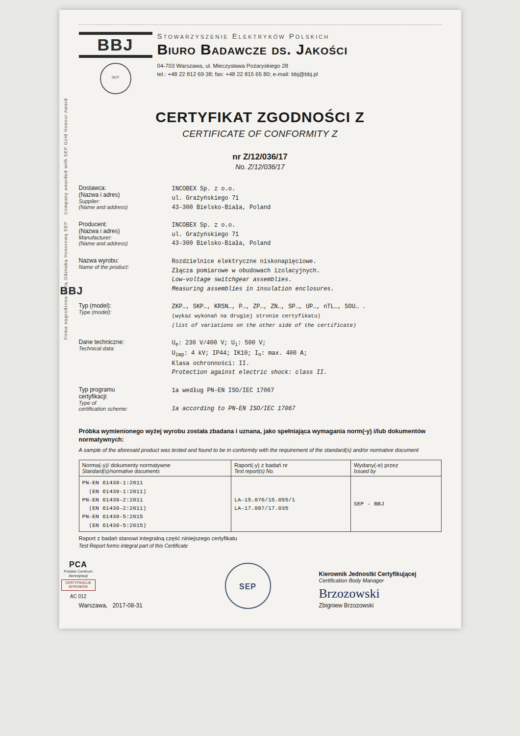Firma nagrodzona Złotą Odznaką Honorową SEP Company awarded with SEP Gold Honour Award
BBJ
BBJ
SEP
Stowarzyszenie Elektryków Polskich
Biuro Badawcze ds. Jakości
04-703 Warszawa, ul. Mieczysława Pożaryskiego 28
tel.: +48 22 812 69 38; fax: +48 22 815 65 80; e-mail: bbj@bbj.pl
CERTYFIKAT ZGODNOŚCI Z
CERTIFICATE OF CONFORMITY Z
nr Z/12/036/17
No. Z/12/036/17
| Dostawca: (Nazwa i adres) Supplier: (Name and address) | INCOBEX Sp. z o.o. ul. Grażyńskiego 71 43-300 Bielsko-Biała, Poland |
| Producent: (Nazwa i adres) Manufacturer: (Name and address) | INCOBEX Sp. z o.o. ul. Grażyńskiego 71 43-300 Bielsko-Biała, Poland |
| Nazwa wyrobu: Name of the product: | Rozdzielnice elektryczne niskonapięciowe. Złącza pomiarowe w obudowach izolacyjnych. Low-voltage switchgear assemblies. Measuring assemblies in insulation enclosures. |
| Typ (model): Type (model): | ZKP…, SKP…, KRSN…, P…, ZP…, ZN…, SP…, UP…, nTL…, SOU… . (wykaz wykonań na drugiej stronie certyfikatu) (list of variations on the other side of the certificate) |
| Dane techniczne: Technical data: | U e : 230 V/400 V; U i : 500 V; U imp : 4 kV; IP44; IK10; I n : max. 400 A; Klasa ochronności: II. Protection against electric shock: class II. |
| Typ programu certyfikacji: Type of certification scheme: | 1a według PN-EN ISO/IEC 17067 1a according to PN-EN ISO/IEC 17067 |
Próbka wymienionego wyżej wyrobu została zbadana i uznana, jako spełniająca wymagania norm(-y) i/lub dokumentów normatywnych:
A sample of the aforesaid product was tested and found to be in conformity with the requirement of the standard(s) and/or normative document
| Norma(-y)/ dokumenty normatywne Standard(s)/normative documents | Raport(-y) z badań nr Test report(s) No. | Wydany(-e) przez Issued by |
| --- | --- | --- |
| PN-EN 61439-1:2011 (EN 61439-1:2011) PN-EN 61439-2:2011 (EN 61439-2:2011) PN-EN 61439-5:2015 (EN 61439-5:2015) | LA-15.076/15.055/1 LA-17.087/17.035 | SEP - BBJ |
Raport z badań stanowi integralną część niniejszego certyfikatu
Test Report forms integral part of this Certificate
Warszawa, 2017-08-31
SEP
Kierownik Jednostki Certyfikującej
Certification Body Manager
Brzozowski
Zbigniew Brzozowski
PCA
Polskie Centrum Akredytacji
CERTYFIKACJA WYROBÓW
AC 012